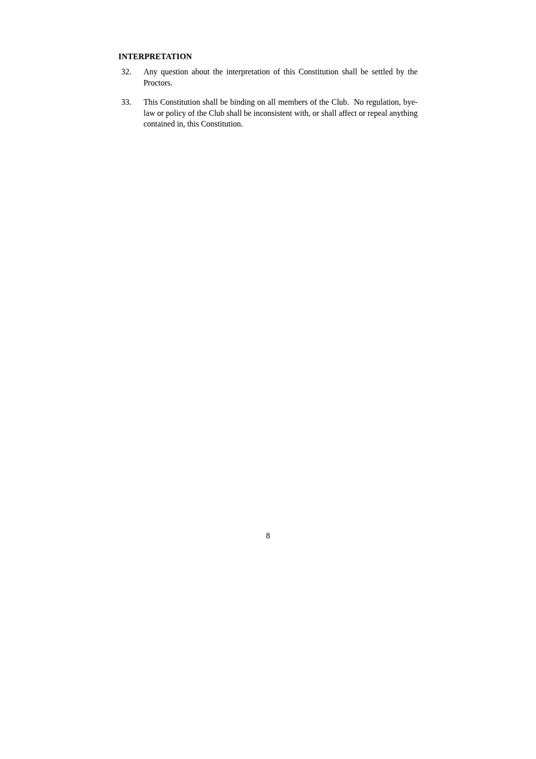INTERPRETATION
32. Any question about the interpretation of this Constitution shall be settled by the Proctors.
33. This Constitution shall be binding on all members of the Club. No regulation, bye-law or policy of the Club shall be inconsistent with, or shall affect or repeal anything contained in, this Constitution.
8